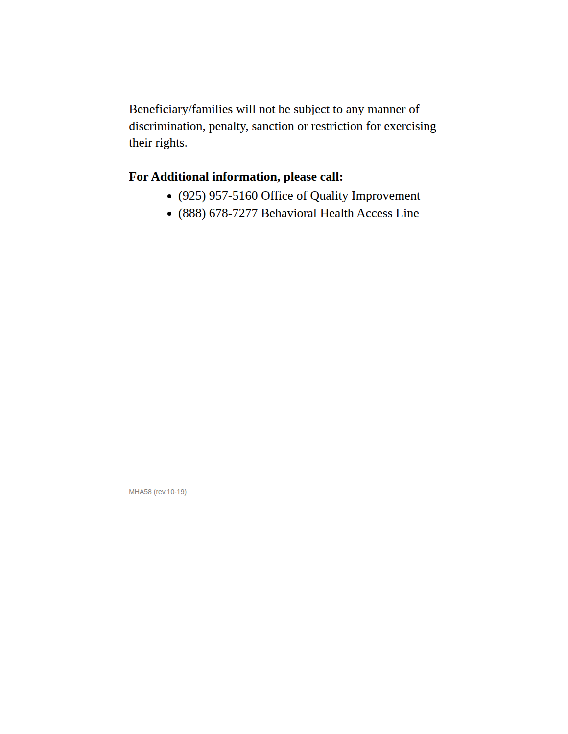Beneficiary/families will not be subject to any manner of discrimination, penalty, sanction or restriction for exercising their rights.
For Additional information, please call:
(925) 957-5160 Office of Quality Improvement
(888) 678-7277 Behavioral Health Access Line
MHA58 (rev.10-19)